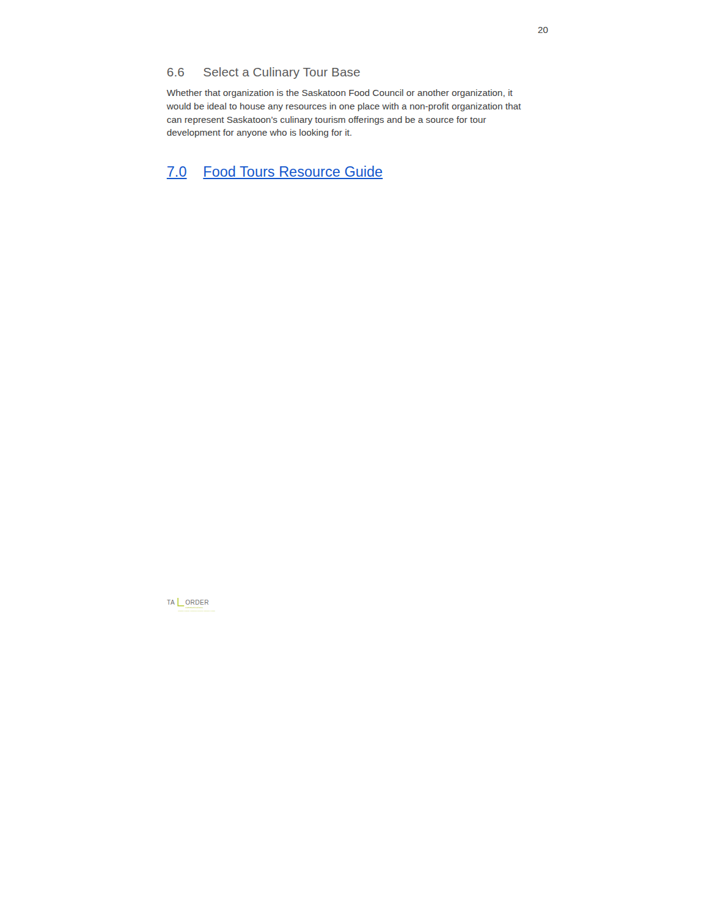20
6.6 Select a Culinary Tour Base
Whether that organization is the Saskatoon Food Council or another organization, it would be ideal to house any resources in one place with a non-profit organization that can represent Saskatoon’s culinary tourism offerings and be a source for tour development for anyone who is looking for it.
7.0 Food Tours Resource Guide
TA ORDER communications Integrative Planning | Content Development | Research & Writing